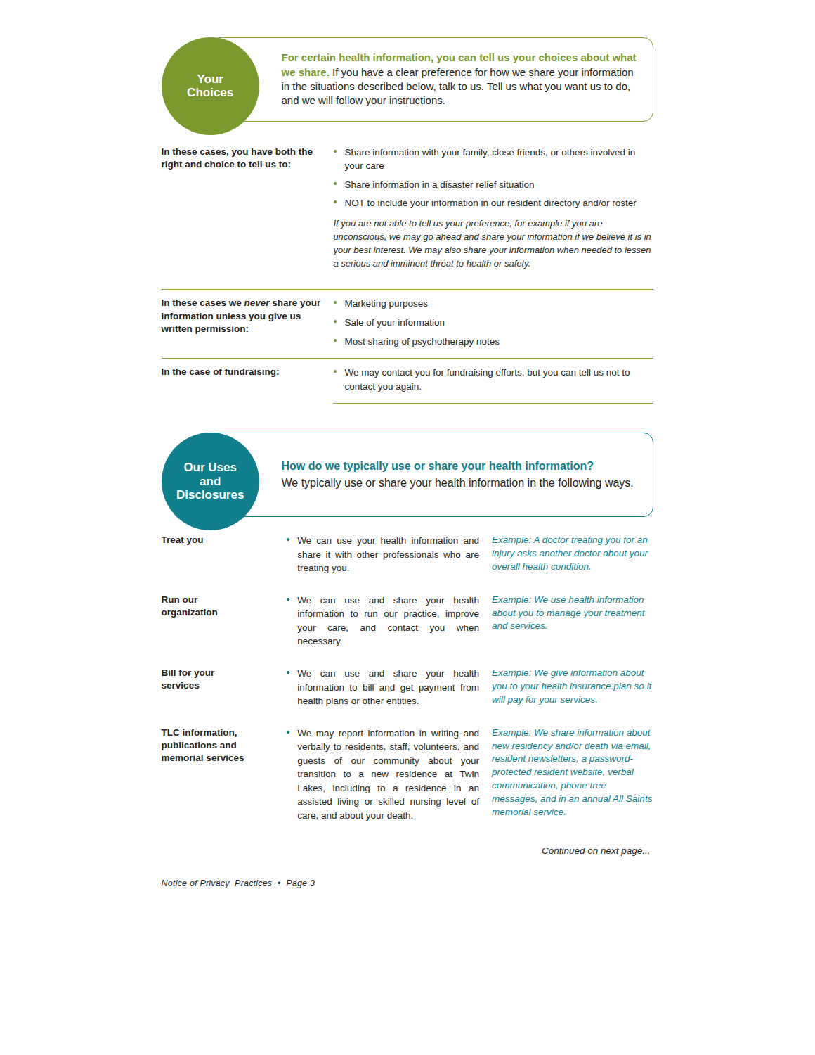Your
Choices
For certain health information, you can tell us your choices about what we share. If you have a clear preference for how we share your information in the situations described below, talk to us. Tell us what you want us to do, and we will follow your instructions.
| In these cases, you have both the right and choice to tell us to: | Share information with your family, close friends, or others involved in your care Share information in a disaster relief situation NOT to include your information in our resident directory and/or roster If you are not able to tell us your preference, for example if you are unconscious, we may go ahead and share your information if we believe it is in your best interest. We may also share your information when needed to lessen a serious and imminent threat to health or safety. |
| In these cases we never share your information unless you give us written permission: | Marketing purposes Sale of your information Most sharing of psychotherapy notes |
| In the case of fundraising: | We may contact you for fundraising efforts, but you can tell us not to contact you again. |
Our Uses
and
Disclosures
How do we typically use or share your health information? We typically use or share your health information in the following ways.
| Treat you | We can use your health information and share it with other professionals who are treating you. | Example: A doctor treating you for an injury asks another doctor about your overall health condition. |
| Run our organization | We can use and share your health information to run our practice, improve your care, and contact you when necessary. | Example: We use health information about you to manage your treatment and services. |
| Bill for your services | We can use and share your health information to bill and get payment from health plans or other entities. | Example: We give information about you to your health insurance plan so it will pay for your services. |
| TLC information, publications and memorial services | We may report information in writing and verbally to residents, staff, volunteers, and guests of our community about your transition to a new residence at Twin Lakes, including to a residence in an assisted living or skilled nursing level of care, and about your death. | Example: We share information about new residency and/or death via email, resident newsletters, a password-protected resident website, verbal communication, phone tree messages, and in an annual All Saints memorial service. |
Continued on next page...
Notice of Privacy Practices • Page 3